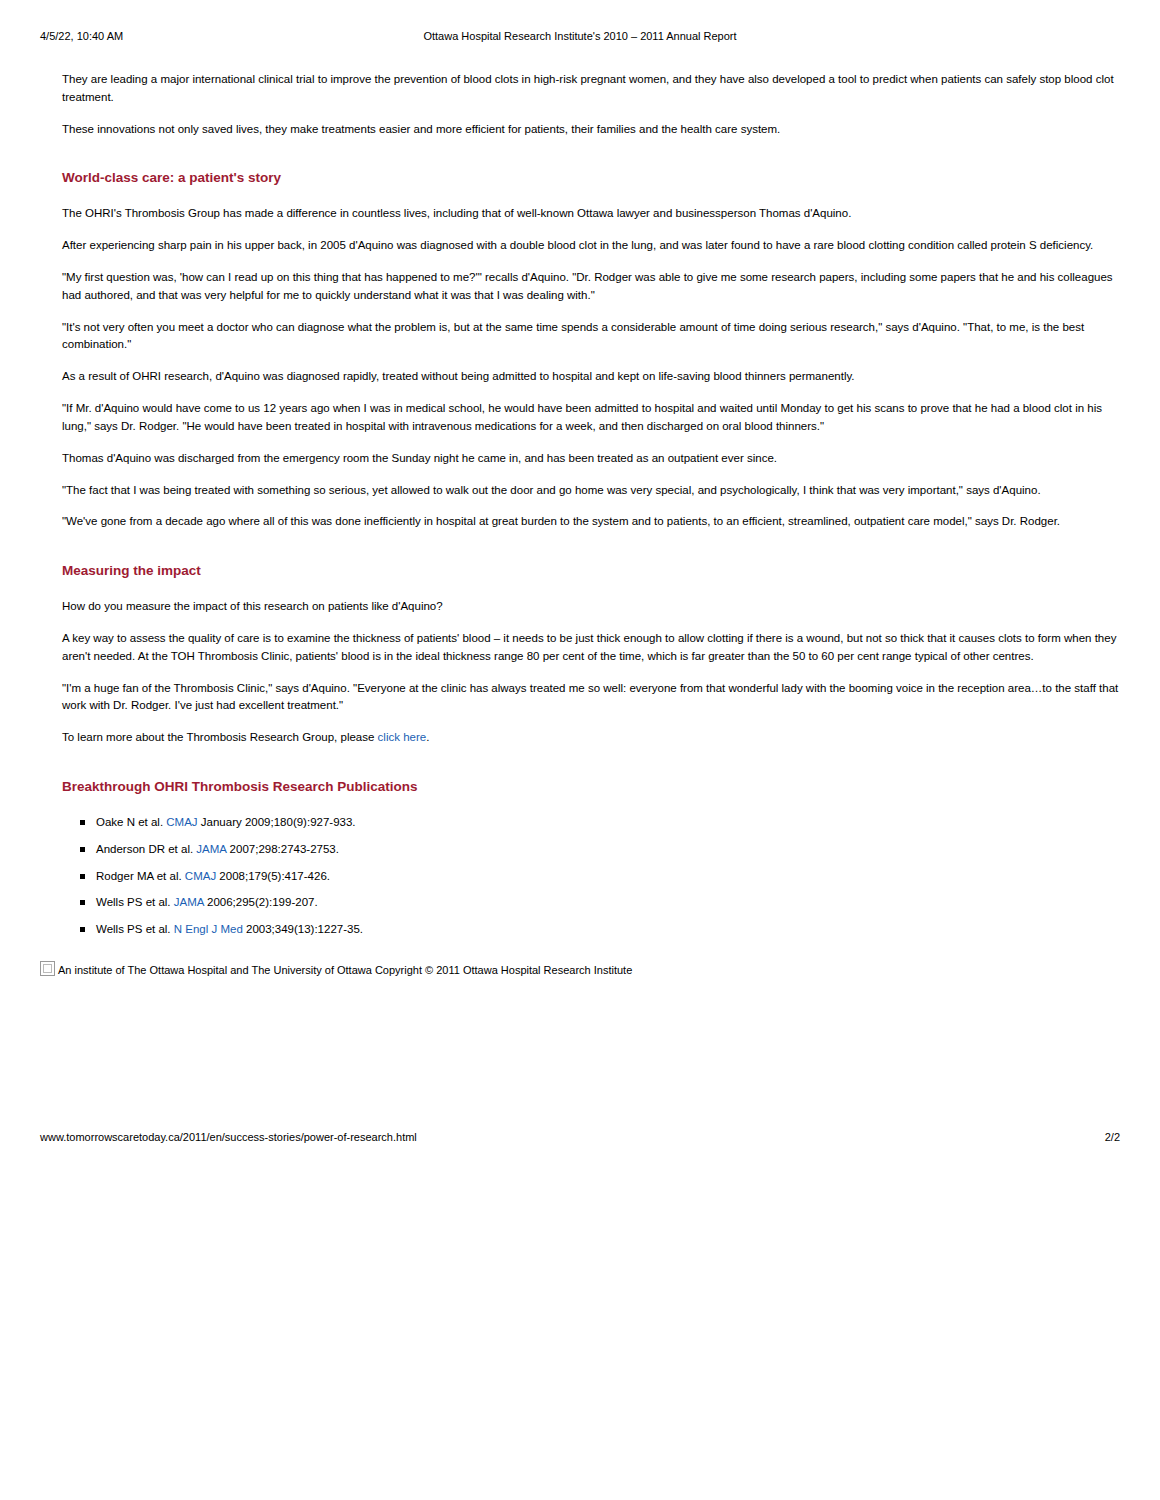4/5/22, 10:40 AM
Ottawa Hospital Research Institute's 2010 – 2011 Annual Report
They are leading a major international clinical trial to improve the prevention of blood clots in high-risk pregnant women, and they have also developed a tool to predict when patients can safely stop blood clot treatment.
These innovations not only saved lives, they make treatments easier and more efficient for patients, their families and the health care system.
World-class care: a patient's story
The OHRI's Thrombosis Group has made a difference in countless lives, including that of well-known Ottawa lawyer and businessperson Thomas d'Aquino.
After experiencing sharp pain in his upper back, in 2005 d'Aquino was diagnosed with a double blood clot in the lung, and was later found to have a rare blood clotting condition called protein S deficiency.
"My first question was, 'how can I read up on this thing that has happened to me?'" recalls d'Aquino. "Dr. Rodger was able to give me some research papers, including some papers that he and his colleagues had authored, and that was very helpful for me to quickly understand what it was that I was dealing with."
"It's not very often you meet a doctor who can diagnose what the problem is, but at the same time spends a considerable amount of time doing serious research," says d'Aquino. "That, to me, is the best combination."
As a result of OHRI research, d'Aquino was diagnosed rapidly, treated without being admitted to hospital and kept on life-saving blood thinners permanently.
"If Mr. d'Aquino would have come to us 12 years ago when I was in medical school, he would have been admitted to hospital and waited until Monday to get his scans to prove that he had a blood clot in his lung," says Dr. Rodger. "He would have been treated in hospital with intravenous medications for a week, and then discharged on oral blood thinners."
Thomas d'Aquino was discharged from the emergency room the Sunday night he came in, and has been treated as an outpatient ever since.
"The fact that I was being treated with something so serious, yet allowed to walk out the door and go home was very special, and psychologically, I think that was very important," says d'Aquino.
"We've gone from a decade ago where all of this was done inefficiently in hospital at great burden to the system and to patients, to an efficient, streamlined, outpatient care model," says Dr. Rodger.
Measuring the impact
How do you measure the impact of this research on patients like d'Aquino?
A key way to assess the quality of care is to examine the thickness of patients' blood – it needs to be just thick enough to allow clotting if there is a wound, but not so thick that it causes clots to form when they aren't needed. At the TOH Thrombosis Clinic, patients' blood is in the ideal thickness range 80 per cent of the time, which is far greater than the 50 to 60 per cent range typical of other centres.
"I'm a huge fan of the Thrombosis Clinic," says d'Aquino. "Everyone at the clinic has always treated me so well: everyone from that wonderful lady with the booming voice in the reception area…to the staff that work with Dr. Rodger. I've just had excellent treatment."
To learn more about the Thrombosis Research Group, please click here.
Breakthrough OHRI Thrombosis Research Publications
Oake N et al. CMAJ January 2009;180(9):927-933.
Anderson DR et al. JAMA 2007;298:2743-2753.
Rodger MA et al. CMAJ 2008;179(5):417-426.
Wells PS et al. JAMA 2006;295(2):199-207.
Wells PS et al. N Engl J Med 2003;349(13):1227-35.
An institute of The Ottawa Hospital and The University of Ottawa Copyright © 2011 Ottawa Hospital Research Institute
www.tomorrowscaretoday.ca/2011/en/success-stories/power-of-research.html
2/2